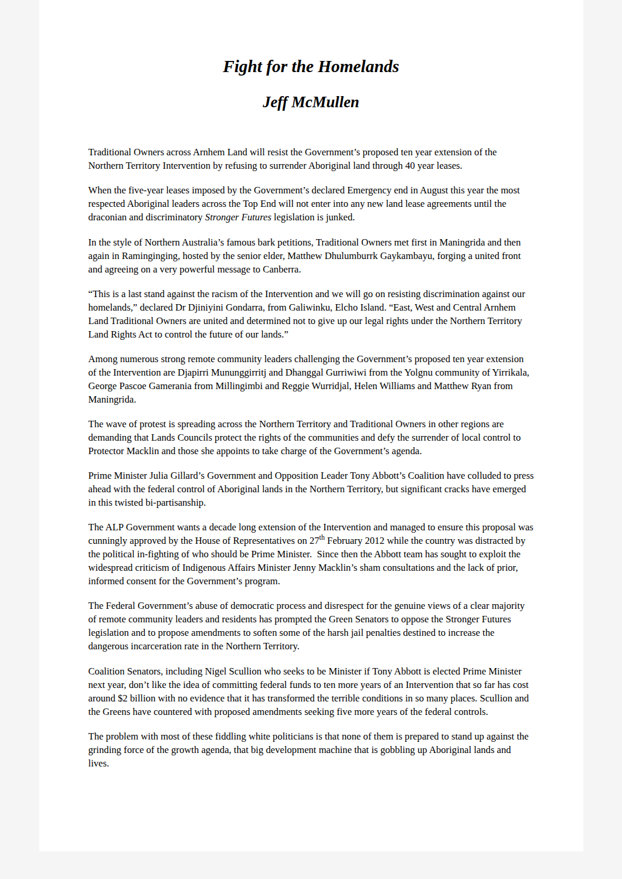Fight for the Homelands
Jeff McMullen
Traditional Owners across Arnhem Land will resist the Government’s proposed ten year extension of the Northern Territory Intervention by refusing to surrender Aboriginal land through 40 year leases.
When the five-year leases imposed by the Government’s declared Emergency end in August this year the most respected Aboriginal leaders across the Top End will not enter into any new land lease agreements until the draconian and discriminatory Stronger Futures legislation is junked.
In the style of Northern Australia’s famous bark petitions, Traditional Owners met first in Maningrida and then again in Raminginging, hosted by the senior elder, Matthew Dhulumburrk Gaykambayu, forging a united front and agreeing on a very powerful message to Canberra.
“This is a last stand against the racism of the Intervention and we will go on resisting discrimination against our homelands,” declared Dr Djiniyini Gondarra, from Galiwinku, Elcho Island. “East, West and Central Arnhem Land Traditional Owners are united and determined not to give up our legal rights under the Northern Territory Land Rights Act to control the future of our lands.”
Among numerous strong remote community leaders challenging the Government’s proposed ten year extension of the Intervention are Djapirri Mununggirritj and Dhanggal Gurriwiwi from the Yolgnu community of Yirrikala, George Pascoe Gamerania from Millingimbi and Reggie Wurridjal, Helen Williams and Matthew Ryan from Maningrida.
The wave of protest is spreading across the Northern Territory and Traditional Owners in other regions are demanding that Lands Councils protect the rights of the communities and defy the surrender of local control to Protector Macklin and those she appoints to take charge of the Government’s agenda.
Prime Minister Julia Gillard’s Government and Opposition Leader Tony Abbott’s Coalition have colluded to press ahead with the federal control of Aboriginal lands in the Northern Territory, but significant cracks have emerged in this twisted bi-partisanship.
The ALP Government wants a decade long extension of the Intervention and managed to ensure this proposal was cunningly approved by the House of Representatives on 27th February 2012 while the country was distracted by the political in-fighting of who should be Prime Minister. Since then the Abbott team has sought to exploit the widespread criticism of Indigenous Affairs Minister Jenny Macklin’s sham consultations and the lack of prior, informed consent for the Government’s program.
The Federal Government’s abuse of democratic process and disrespect for the genuine views of a clear majority of remote community leaders and residents has prompted the Green Senators to oppose the Stronger Futures legislation and to propose amendments to soften some of the harsh jail penalties destined to increase the dangerous incarceration rate in the Northern Territory.
Coalition Senators, including Nigel Scullion who seeks to be Minister if Tony Abbott is elected Prime Minister next year, don’t like the idea of committing federal funds to ten more years of an Intervention that so far has cost around $2 billion with no evidence that it has transformed the terrible conditions in so many places. Scullion and the Greens have countered with proposed amendments seeking five more years of the federal controls.
The problem with most of these fiddling white politicians is that none of them is prepared to stand up against the grinding force of the growth agenda, that big development machine that is gobbling up Aboriginal lands and lives.